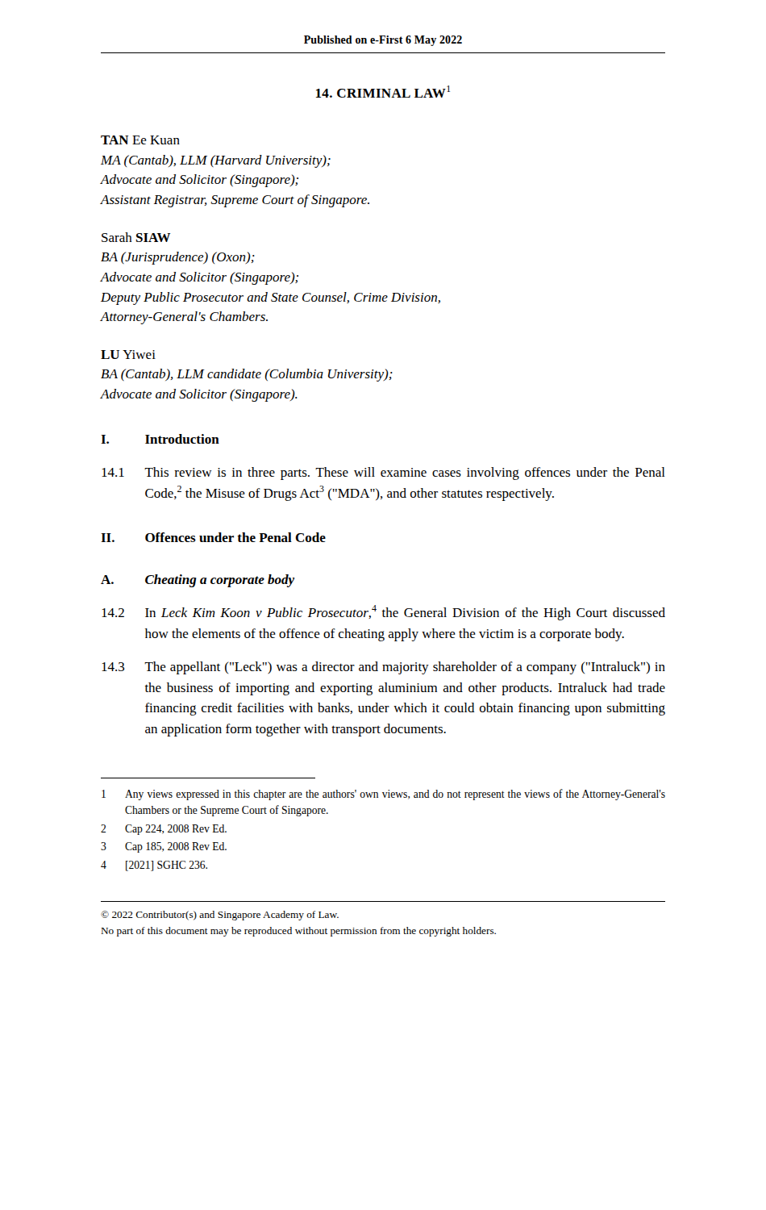Published on e-First 6 May 2022
14. CRIMINAL LAW1
TAN Ee Kuan
MA (Cantab), LLM (Harvard University);
Advocate and Solicitor (Singapore);
Assistant Registrar, Supreme Court of Singapore.
Sarah SIAW
BA (Jurisprudence) (Oxon);
Advocate and Solicitor (Singapore);
Deputy Public Prosecutor and State Counsel, Crime Division,
Attorney-General's Chambers.
LU Yiwei
BA (Cantab), LLM candidate (Columbia University);
Advocate and Solicitor (Singapore).
I. Introduction
14.1 This review is in three parts. These will examine cases involving offences under the Penal Code,2 the Misuse of Drugs Act3 ("MDA"), and other statutes respectively.
II. Offences under the Penal Code
A. Cheating a corporate body
14.2 In Leck Kim Koon v Public Prosecutor,4 the General Division of the High Court discussed how the elements of the offence of cheating apply where the victim is a corporate body.
14.3 The appellant ("Leck") was a director and majority shareholder of a company ("Intraluck") in the business of importing and exporting aluminium and other products. Intraluck had trade financing credit facilities with banks, under which it could obtain financing upon submitting an application form together with transport documents.
1 Any views expressed in this chapter are the authors' own views, and do not represent the views of the Attorney-General's Chambers or the Supreme Court of Singapore.
2 Cap 224, 2008 Rev Ed.
3 Cap 185, 2008 Rev Ed.
4[2021] SGHC 236.
© 2022 Contributor(s) and Singapore Academy of Law.
No part of this document may be reproduced without permission from the copyright holders.